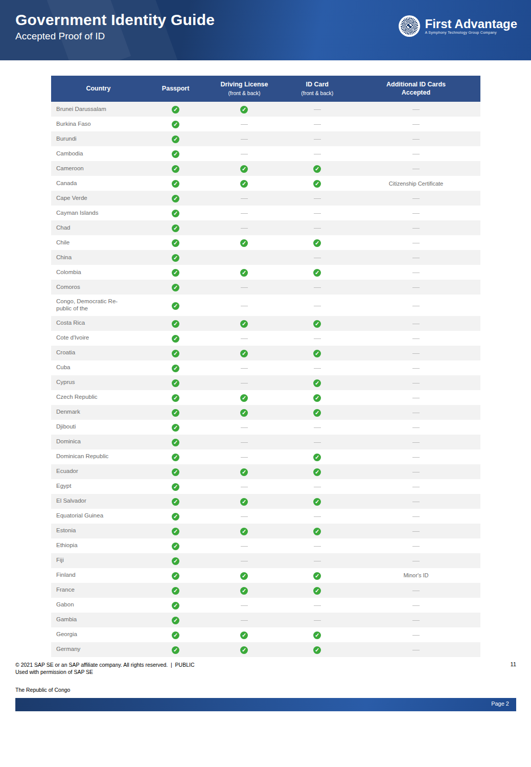Government Identity Guide
Accepted Proof of ID
First Advantage
A Symphony Technology Group Company
| Country | Passport | Driving License (front & back) | ID Card (front & back) | Additional ID Cards Accepted |
| --- | --- | --- | --- | --- |
| Brunei Darussalam | ✓ | ✓ | | |
| Burkina Faso | ✓ | | | |
| Burundi | ✓ | | | |
| Cambodia | ✓ | | | |
| Cameroon | ✓ | ✓ | ✓ | |
| Canada | ✓ | ✓ | ✓ | Citizenship Certificate |
| Cape Verde | ✓ | | | |
| Cayman Islands | ✓ | | | |
| Chad | ✓ | | | |
| Chile | ✓ | ✓ | ✓ | |
| China | ✓ | | | |
| Colombia | ✓ | ✓ | ✓ | |
| Comoros | ✓ | | | |
| Congo, Democratic Re- public of the | ✓ | | | |
| Costa Rica | ✓ | ✓ | ✓ | |
| Cote d'Ivoire | ✓ | | | |
| Croatia | ✓ | ✓ | ✓ | |
| Cuba | ✓ | | | |
| Cyprus | ✓ | | ✓ | |
| Czech Republic | ✓ | ✓ | ✓ | |
| Denmark | ✓ | ✓ | ✓ | |
| Djibouti | ✓ | | | |
| Dominica | ✓ | | | |
| Dominican Republic | ✓ | | ✓ | |
| Ecuador | ✓ | ✓ | ✓ | |
| Egypt | ✓ | | | |
| El Salvador | ✓ | ✓ | ✓ | |
| Equatorial Guinea | ✓ | | | |
| Estonia | ✓ | ✓ | ✓ | |
| Ethiopia | ✓ | | | |
| Fiji | ✓ | | | |
| Finland | ✓ | ✓ | ✓ | Minor's ID |
| France | ✓ | ✓ | ✓ | |
| Gabon | ✓ | | | |
| Gambia | ✓ | | | |
| Georgia | ✓ | ✓ | ✓ | |
| Germany | ✓ | ✓ | ✓ | |
© 2021 SAP SE or an SAP affiliate company. All rights reserved. | PUBLIC
Used with permission of SAP SE
11
The Republic of Congo
Page 2